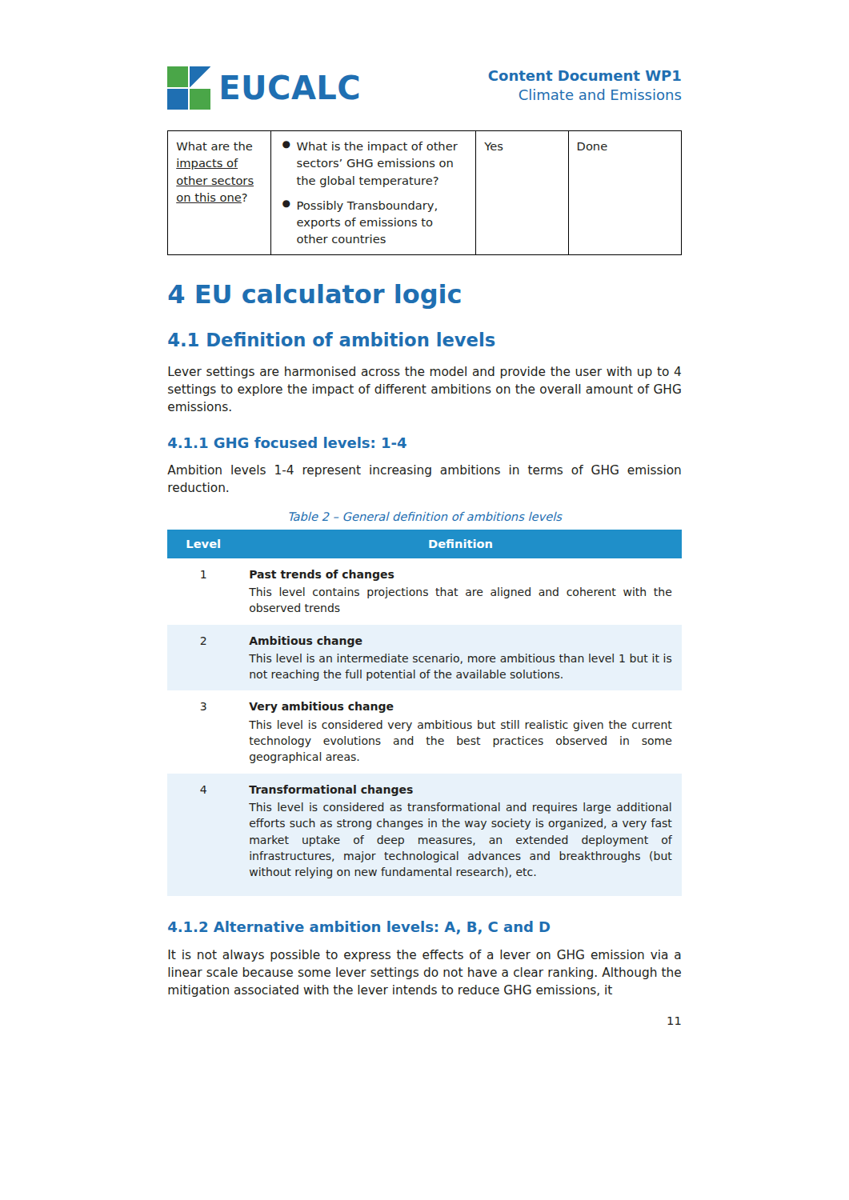EUCALC
Content Document WP1
Climate and Emissions
| What are the impacts of other sectors on this one ? | What is the impact of other sectors’ GHG emissions on the global temperature? Possibly Transboundary, exports of emissions to other countries | Yes | Done |
4 EU calculator logic
4.1 Definition of ambition levels
Lever settings are harmonised across the model and provide the user with up to 4 settings to explore the impact of different ambitions on the overall amount of GHG emissions.
4.1.1 GHG focused levels: 1-4
Ambition levels 1-4 represent increasing ambitions in terms of GHG emission reduction.
Table 2 – General definition of ambitions levels
| Level | Definition |
| --- | --- |
| 1 | Past trends of changes This level contains projections that are aligned and coherent with the observed trends |
| 2 | Ambitious change This level is an intermediate scenario, more ambitious than level 1 but it is not reaching the full potential of the available solutions. |
| 3 | Very ambitious change This level is considered very ambitious but still realistic given the current technology evolutions and the best practices observed in some geographical areas. |
| 4 | Transformational changes This level is considered as transformational and requires large additional efforts such as strong changes in the way society is organized, a very fast market uptake of deep measures, an extended deployment of infrastructures, major technological advances and breakthroughs (but without relying on new fundamental research), etc. |
4.1.2 Alternative ambition levels: A, B, C and D
It is not always possible to express the effects of a lever on GHG emission via a linear scale because some lever settings do not have a clear ranking. Although the mitigation associated with the lever intends to reduce GHG emissions, it
11